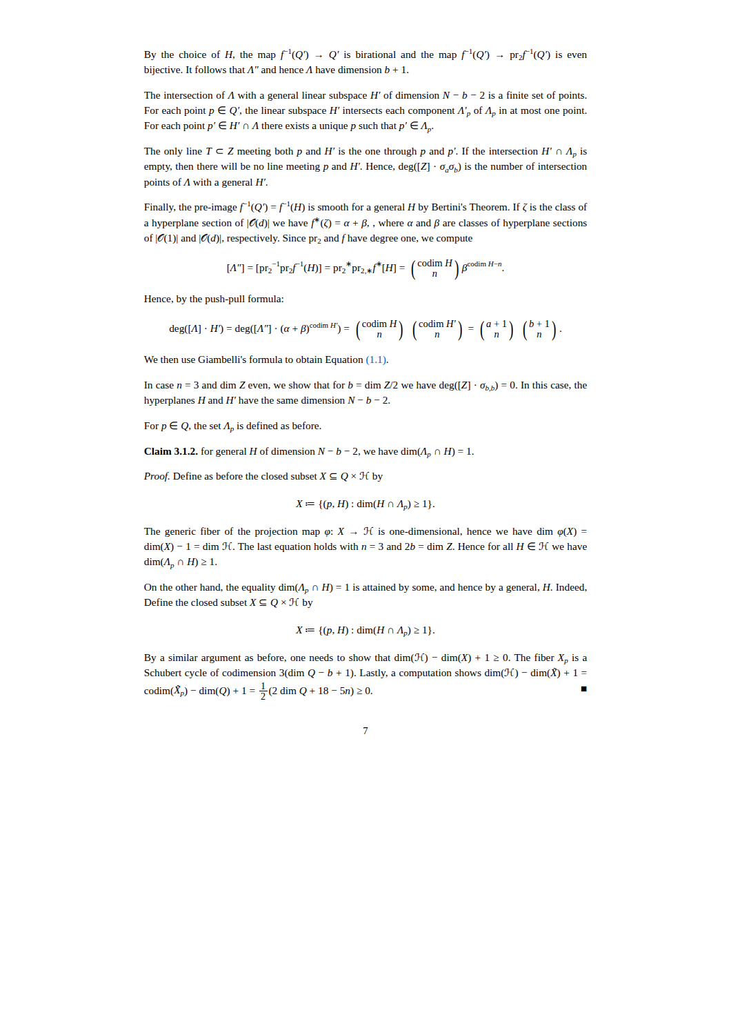By the choice of H, the map f−1(Q′) → Q′ is birational and the map f−1(Q′) → pr2f−1(Q′) is even bijective. It follows that Λ″ and hence Λ have dimension b + 1.
The intersection of Λ with a general linear subspace H′ of dimension N − b − 2 is a finite set of points. For each point p ∈ Q′, the linear subspace H′ intersects each component Λ′p of Λp in at most one point. For each point p′ ∈ H′ ∩ Λ there exists a unique p such that p′ ∈ Λp.
The only line T ⊂ Z meeting both p and H′ is the one through p and p′. If the intersection H′ ∩ Λp is empty, then there will be no line meeting p and H′. Hence, deg([Z] · σaσb) is the number of intersection points of Λ with a general H′.
Finally, the pre-image f−1(Q′) = f−1(H) is smooth for a general H by Bertini's Theorem. If ζ is the class of a hyperplane section of |𝒪(d)| we have f∗(ζ) = α + β, , where α and β are classes of hyperplane sections of |𝒪(1)| and |𝒪(d)|, respectively. Since pr2 and f have degree one, we compute
[Λ″] = [pr2−1pr2f−1(H)] = pr2∗pr2,∗f∗[H] = (codim H n) βcodim H−n.
Hence, by the push-pull formula:
deg([Λ] · H′) = deg([Λ″] · (α + β)codim H′) = (codim H n) (codim H′n) = (a + 1 n) (b + 1 n).
We then use Giambelli's formula to obtain Equation (1.1).
In case n = 3 and dim Z even, we show that for b = dim Z/2 we have deg([Z] · σb,b) = 0. In this case, the hyperplanes H and H′ have the same dimension N − b − 2.
For p ∈ Q, the set Λp is defined as before.
Claim 3.1.2. for general H of dimension N − b − 2, we have dim(Λp ∩ H) = 1.
Proof. Define as before the closed subset X ⊆ Q × ℋ by
X ≔ {(p, H) : dim(H ∩ Λp) ≥ 1}.
The generic fiber of the projection map φ: X → ℋ is one-dimensional, hence we have dim φ(X) = dim(X) − 1 = dim ℋ. The last equation holds with n = 3 and 2b = dim Z. Hence for all H ∈ ℋ we have dim(Λp ∩ H) ≥ 1.
On the other hand, the equality dim(Λp ∩ H) = 1 is attained by some, and hence by a general, H. Indeed, Define the closed subset X ⊆ Q × ℋ by
X ≔ {(p, H) : dim(H ∩ Λp) ≥ 1}.
By a similar argument as before, one needs to show that dim(ℋ) − dim(X) + 1 ≥ 0. The fiber Xp is a Schubert cycle of codimension 3(dim Q − b + 1). Lastly, a computation shows dim(ℋ) − dim(X̃) + 1 = codim(X̃p) − dim(Q) + 1 = 12(2 dim Q + 18 − 5n) ≥ 0. ■
7